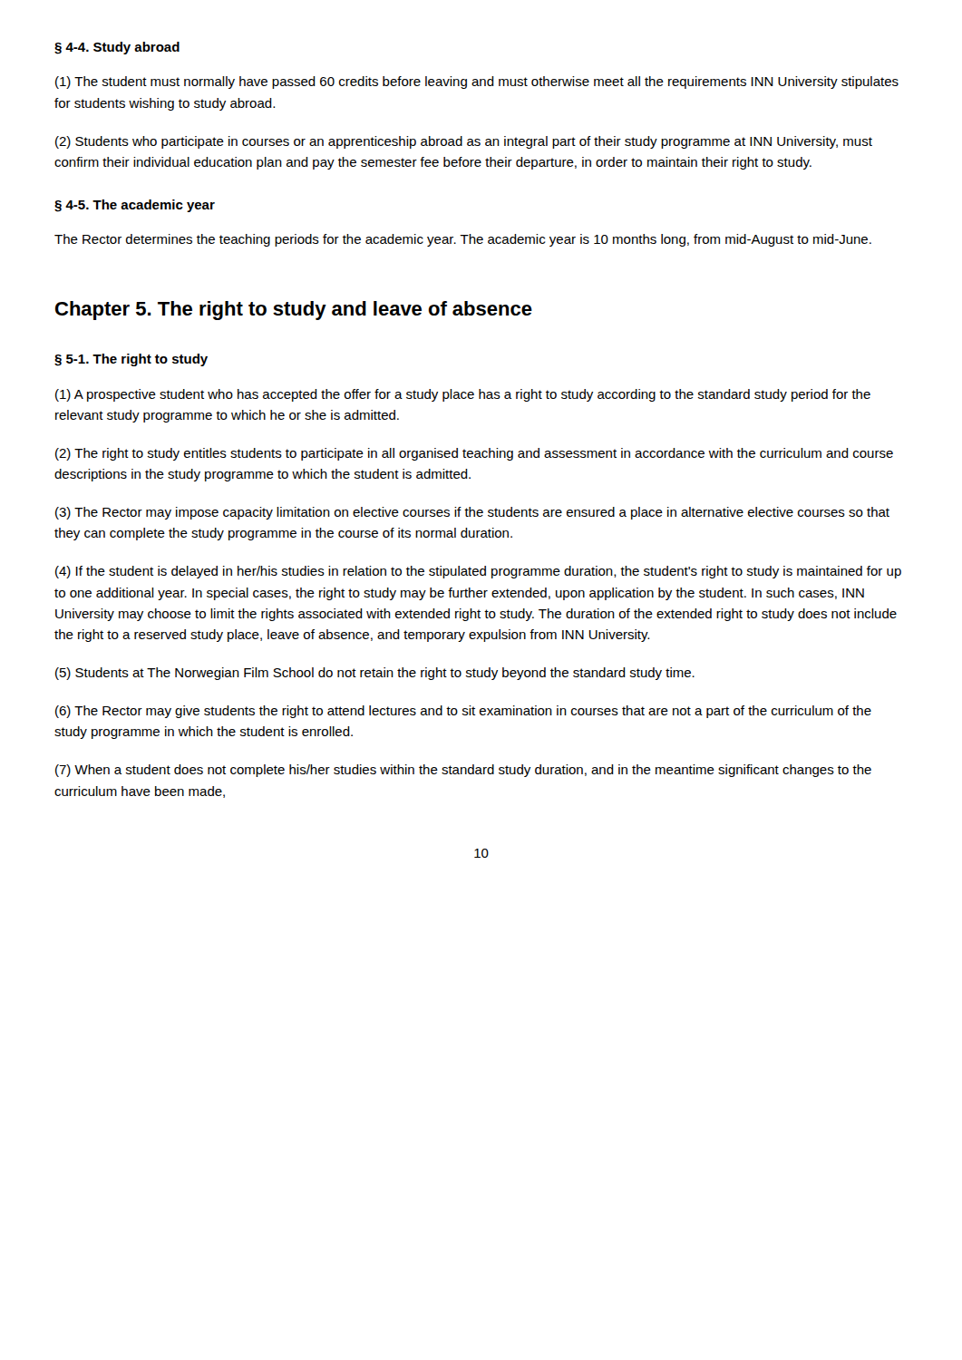§ 4-4. Study abroad
(1) The student must normally have passed 60 credits before leaving and must otherwise meet all the requirements INN University stipulates for students wishing to study abroad.
(2) Students who participate in courses or an apprenticeship abroad as an integral part of their study programme at INN University, must confirm their individual education plan and pay the semester fee before their departure, in order to maintain their right to study.
§ 4-5. The academic year
The Rector determines the teaching periods for the academic year. The academic year is 10 months long, from mid-August to mid-June.
Chapter 5. The right to study and leave of absence
§ 5-1. The right to study
(1) A prospective student who has accepted the offer for a study place has a right to study according to the standard study period for the relevant study programme to which he or she is admitted.
(2) The right to study entitles students to participate in all organised teaching and assessment in accordance with the curriculum and course descriptions in the study programme to which the student is admitted.
(3) The Rector may impose capacity limitation on elective courses if the students are ensured a place in alternative elective courses so that they can complete the study programme in the course of its normal duration.
(4) If the student is delayed in her/his studies in relation to the stipulated programme duration, the student's right to study is maintained for up to one additional year. In special cases, the right to study may be further extended, upon application by the student. In such cases, INN University may choose to limit the rights associated with extended right to study. The duration of the extended right to study does not include the right to a reserved study place, leave of absence, and temporary expulsion from INN University.
(5) Students at The Norwegian Film School do not retain the right to study beyond the standard study time.
(6) The Rector may give students the right to attend lectures and to sit examination in courses that are not a part of the curriculum of the study programme in which the student is enrolled.
(7) When a student does not complete his/her studies within the standard study duration, and in the meantime significant changes to the curriculum have been made,
10